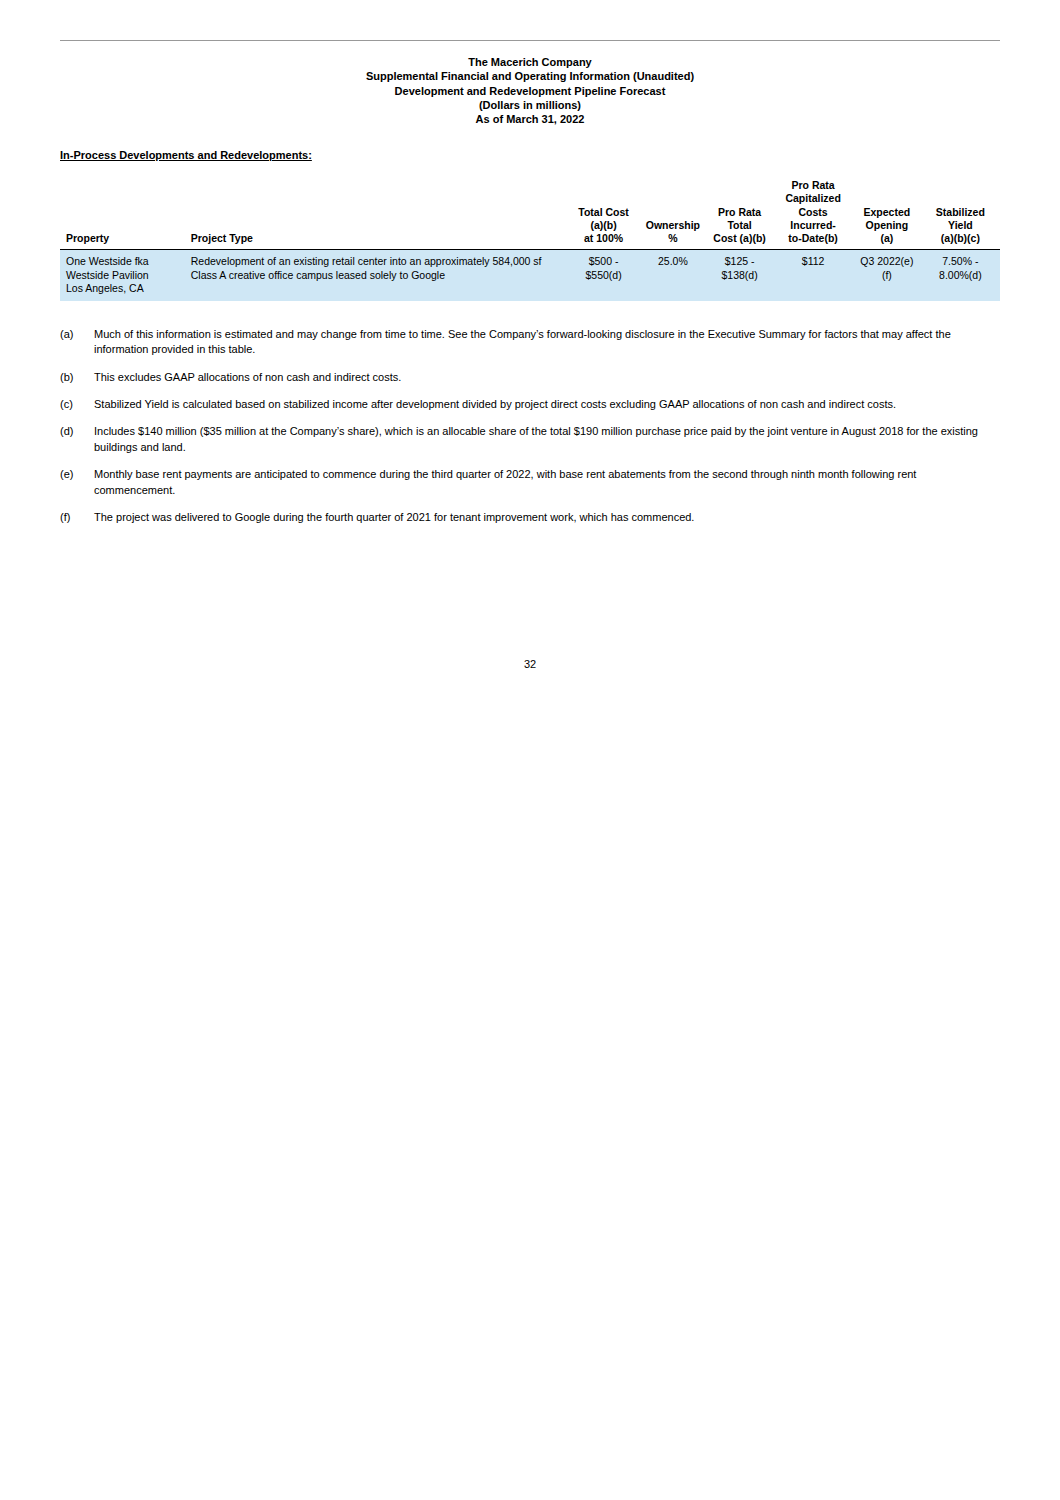The Macerich Company
Supplemental Financial and Operating Information (Unaudited)
Development and Redevelopment Pipeline Forecast
(Dollars in millions)
As of March 31, 2022
In-Process Developments and Redevelopments:
| Property | Project Type | Total Cost (a)(b) at 100% | Ownership % | Pro Rata Total Cost (a)(b) | Pro Rata Capitalized Costs Incurred- to-Date(b) | Expected Opening (a) | Stabilized Yield (a)(b)(c) |
| --- | --- | --- | --- | --- | --- | --- | --- |
| One Westside fka Westside Pavilion Los Angeles, CA | Redevelopment of an existing retail center into an approximately 584,000 sf Class A creative office campus leased solely to Google | $500 - $550(d) | 25.0% | $125 - $138(d) | $112 | Q3 2022(e)(f) | 7.50% - 8.00%(d) |
| (a) | Much of this information is estimated and may change from time to time. See the Company’s forward-looking disclosure in the Executive Summary for factors that may affect the information provided in this table. |
| (b) | This excludes GAAP allocations of non cash and indirect costs. |
| (c) | Stabilized Yield is calculated based on stabilized income after development divided by project direct costs excluding GAAP allocations of non cash and indirect costs. |
| (d) | Includes $140 million ($35 million at the Company’s share), which is an allocable share of the total $190 million purchase price paid by the joint venture in August 2018 for the existing buildings and land. |
| (e) | Monthly base rent payments are anticipated to commence during the third quarter of 2022, with base rent abatements from the second through ninth month following rent commencement. |
| (f) | The project was delivered to Google during the fourth quarter of 2021 for tenant improvement work, which has commenced. |
32